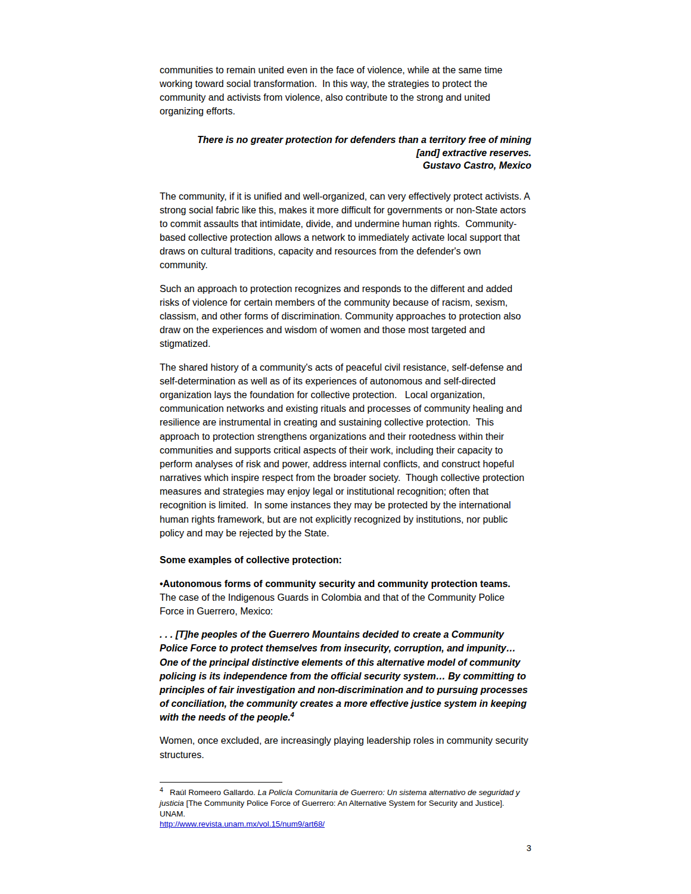communities to remain united even in the face of violence, while at the same time working toward social transformation. In this way, the strategies to protect the community and activists from violence, also contribute to the strong and united organizing efforts.
There is no greater protection for defenders than a territory free of mining
[and] extractive reserves.
Gustavo Castro, Mexico
The community, if it is unified and well-organized, can very effectively protect activists. A strong social fabric like this, makes it more difficult for governments or non-State actors to commit assaults that intimidate, divide, and undermine human rights. Community-based collective protection allows a network to immediately activate local support that draws on cultural traditions, capacity and resources from the defender's own community.
Such an approach to protection recognizes and responds to the different and added risks of violence for certain members of the community because of racism, sexism, classism, and other forms of discrimination. Community approaches to protection also draw on the experiences and wisdom of women and those most targeted and stigmatized.
The shared history of a community's acts of peaceful civil resistance, self-defense and self-determination as well as of its experiences of autonomous and self-directed organization lays the foundation for collective protection. Local organization, communication networks and existing rituals and processes of community healing and resilience are instrumental in creating and sustaining collective protection. This approach to protection strengthens organizations and their rootedness within their communities and supports critical aspects of their work, including their capacity to perform analyses of risk and power, address internal conflicts, and construct hopeful narratives which inspire respect from the broader society. Though collective protection measures and strategies may enjoy legal or institutional recognition; often that recognition is limited. In some instances they may be protected by the international human rights framework, but are not explicitly recognized by institutions, nor public policy and may be rejected by the State.
Some examples of collective protection:
•Autonomous forms of community security and community protection teams. The case of the Indigenous Guards in Colombia and that of the Community Police Force in Guerrero, Mexico:
. . . [T]he peoples of the Guerrero Mountains decided to create a Community Police Force to protect themselves from insecurity, corruption, and impunity… One of the principal distinctive elements of this alternative model of community policing is its independence from the official security system… By committing to principles of fair investigation and non-discrimination and to pursuing processes of conciliation, the community creates a more effective justice system in keeping with the needs of the people.4
Women, once excluded, are increasingly playing leadership roles in community security structures.
4 Raúl Romeero Gallardo. La Policía Comunitaria de Guerrero: Un sistema alternativo de seguridad y justicia [The Community Police Force of Guerrero: An Alternative System for Security and Justice]. UNAM.
http://www.revista.unam.mx/vol.15/num9/art68/
3